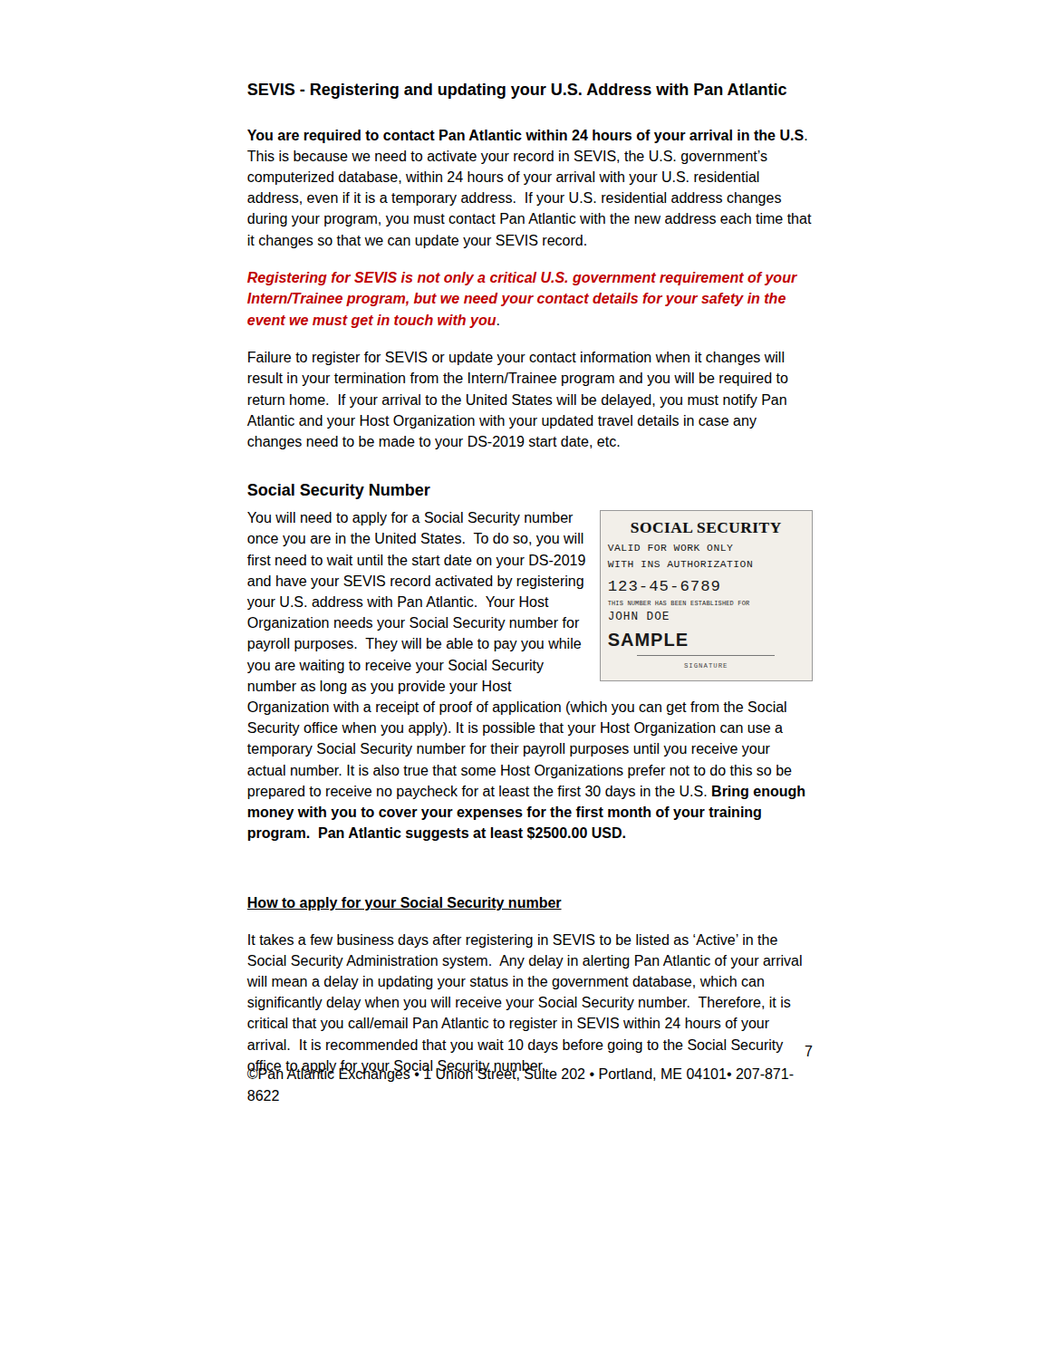SEVIS - Registering and updating your U.S. Address with Pan Atlantic
You are required to contact Pan Atlantic within 24 hours of your arrival in the U.S. This is because we need to activate your record in SEVIS, the U.S. government’s computerized database, within 24 hours of your arrival with your U.S. residential address, even if it is a temporary address. If your U.S. residential address changes during your program, you must contact Pan Atlantic with the new address each time that it changes so that we can update your SEVIS record.
Registering for SEVIS is not only a critical U.S. government requirement of your Intern/Trainee program, but we need your contact details for your safety in the event we must get in touch with you.
Failure to register for SEVIS or update your contact information when it changes will result in your termination from the Intern/Trainee program and you will be required to return home. If your arrival to the United States will be delayed, you must notify Pan Atlantic and your Host Organization with your updated travel details in case any changes need to be made to your DS-2019 start date, etc.
Social Security Number
SOCIAL SECURITY
VALID FOR WORK ONLY
WITH INS AUTHORIZATION
123-45-6789
THIS NUMBER HAS BEEN ESTABLISHED FOR
JOHN DOE
SAMPLE
SIGNATURE
You will need to apply for a Social Security number once you are in the United States. To do so, you will first need to wait until the start date on your DS-2019 and have your SEVIS record activated by registering your U.S. address with Pan Atlantic. Your Host Organization needs your Social Security number for payroll purposes. They will be able to pay you while you are waiting to receive your Social Security number as long as you provide your Host Organization with a receipt of proof of application (which you can get from the Social Security office when you apply). It is possible that your Host Organization can use a temporary Social Security number for their payroll purposes until you receive your actual number. It is also true that some Host Organizations prefer not to do this so be prepared to receive no paycheck for at least the first 30 days in the U.S. Bring enough money with you to cover your expenses for the first month of your training program. Pan Atlantic suggests at least $2500.00 USD.
How to apply for your Social Security number
It takes a few business days after registering in SEVIS to be listed as ‘Active’ in the Social Security Administration system. Any delay in alerting Pan Atlantic of your arrival will mean a delay in updating your status in the government database, which can significantly delay when you will receive your Social Security number. Therefore, it is critical that you call/email Pan Atlantic to register in SEVIS within 24 hours of your arrival. It is recommended that you wait 10 days before going to the Social Security office to apply for your Social Security number.
7
©Pan Atlantic Exchanges • 1 Union Street, Suite 202 • Portland, ME 04101• 207-871-8622